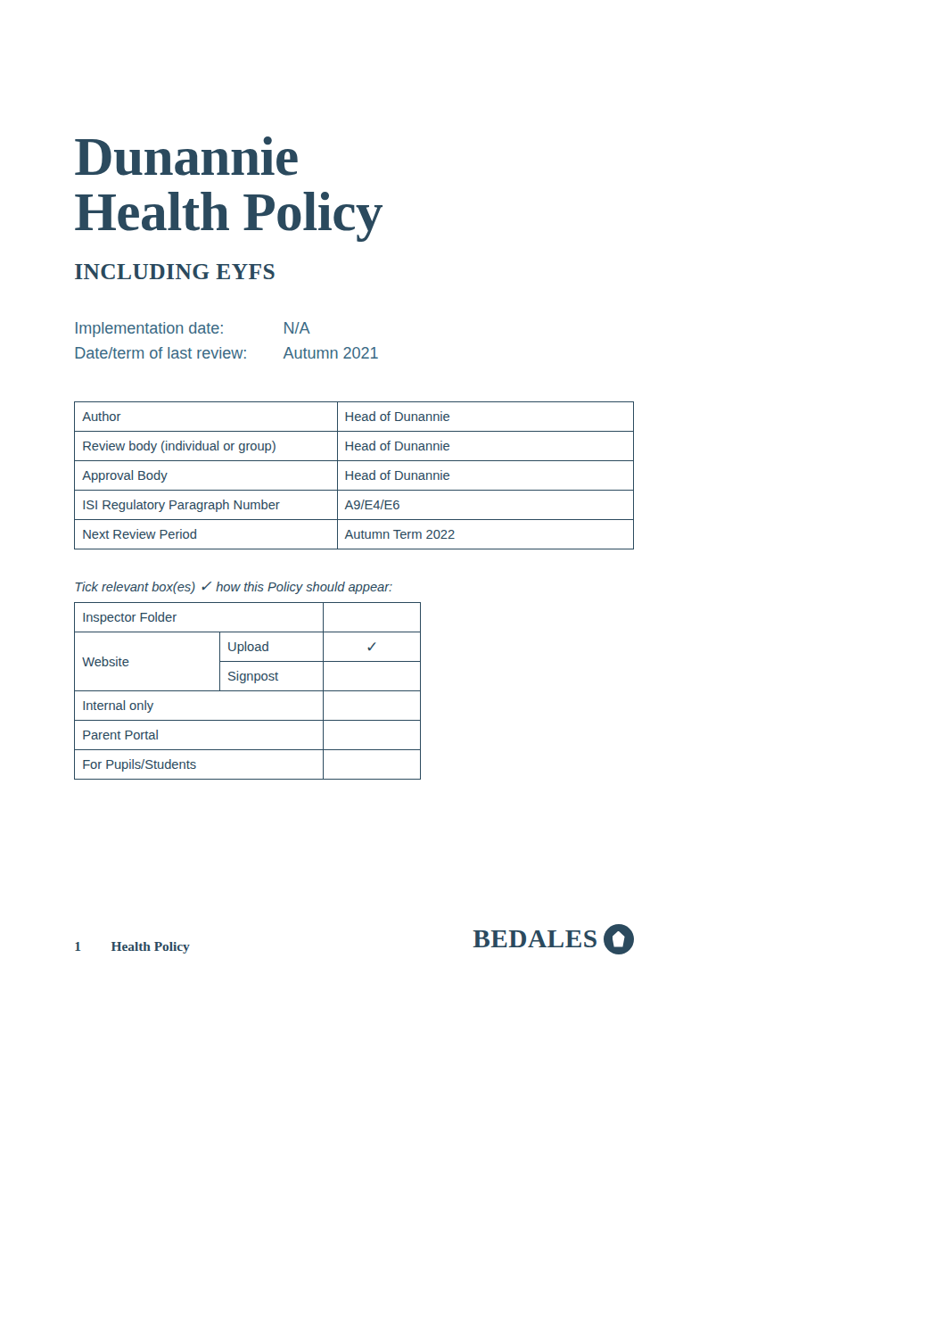Dunannie
Health Policy
INCLUDING EYFS
Implementation date: N/A
Date/term of last review: Autumn 2021
| Author | Head of Dunannie |
| Review body (individual or group) | Head of Dunannie |
| Approval Body | Head of Dunannie |
| ISI Regulatory Paragraph Number | A9/E4/E6 |
| Next Review Period | Autumn Term 2022 |
Tick relevant box(es) ✓ how this Policy should appear:
| Inspector Folder | |
| Website | Upload | ✓ |
| Signpost | |
| Internal only | |
| Parent Portal | |
| For Pupils/Students | |
1 Health Policy
BEDALES